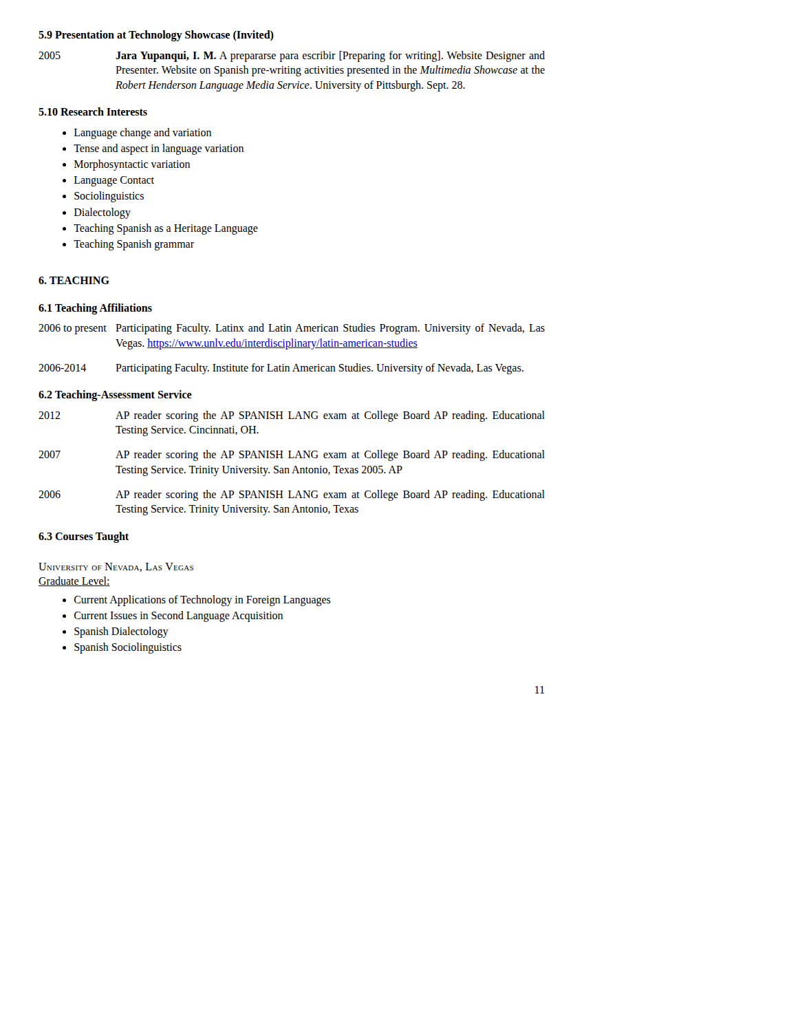5.9 Presentation at Technology Showcase (Invited)
2005
Jara Yupanqui, I. M. A prepararse para escribir [Preparing for writing]. Website Designer and Presenter. Website on Spanish pre-writing activities presented in the Multimedia Showcase at the Robert Henderson Language Media Service. University of Pittsburgh. Sept. 28.
5.10 Research Interests
Language change and variation
Tense and aspect in language variation
Morphosyntactic variation
Language Contact
Sociolinguistics
Dialectology
Teaching Spanish as a Heritage Language
Teaching Spanish grammar
6. TEACHING
6.1 Teaching Affiliations
2006 to present
Participating Faculty. Latinx and Latin American Studies Program. University of Nevada, Las Vegas. https://www.unlv.edu/interdisciplinary/latin-american-studies
2006-2014
Participating Faculty. Institute for Latin American Studies. University of Nevada, Las Vegas.
6.2 Teaching-Assessment Service
2012
AP reader scoring the AP SPANISH LANG exam at College Board AP reading. Educational Testing Service. Cincinnati, OH.
2007
AP reader scoring the AP SPANISH LANG exam at College Board AP reading. Educational Testing Service. Trinity University. San Antonio, Texas 2005. AP
2006
AP reader scoring the AP SPANISH LANG exam at College Board AP reading. Educational Testing Service. Trinity University. San Antonio, Texas
6.3 Courses Taught
University of Nevada, Las Vegas
Graduate Level:
Current Applications of Technology in Foreign Languages
Current Issues in Second Language Acquisition
Spanish Dialectology
Spanish Sociolinguistics
11